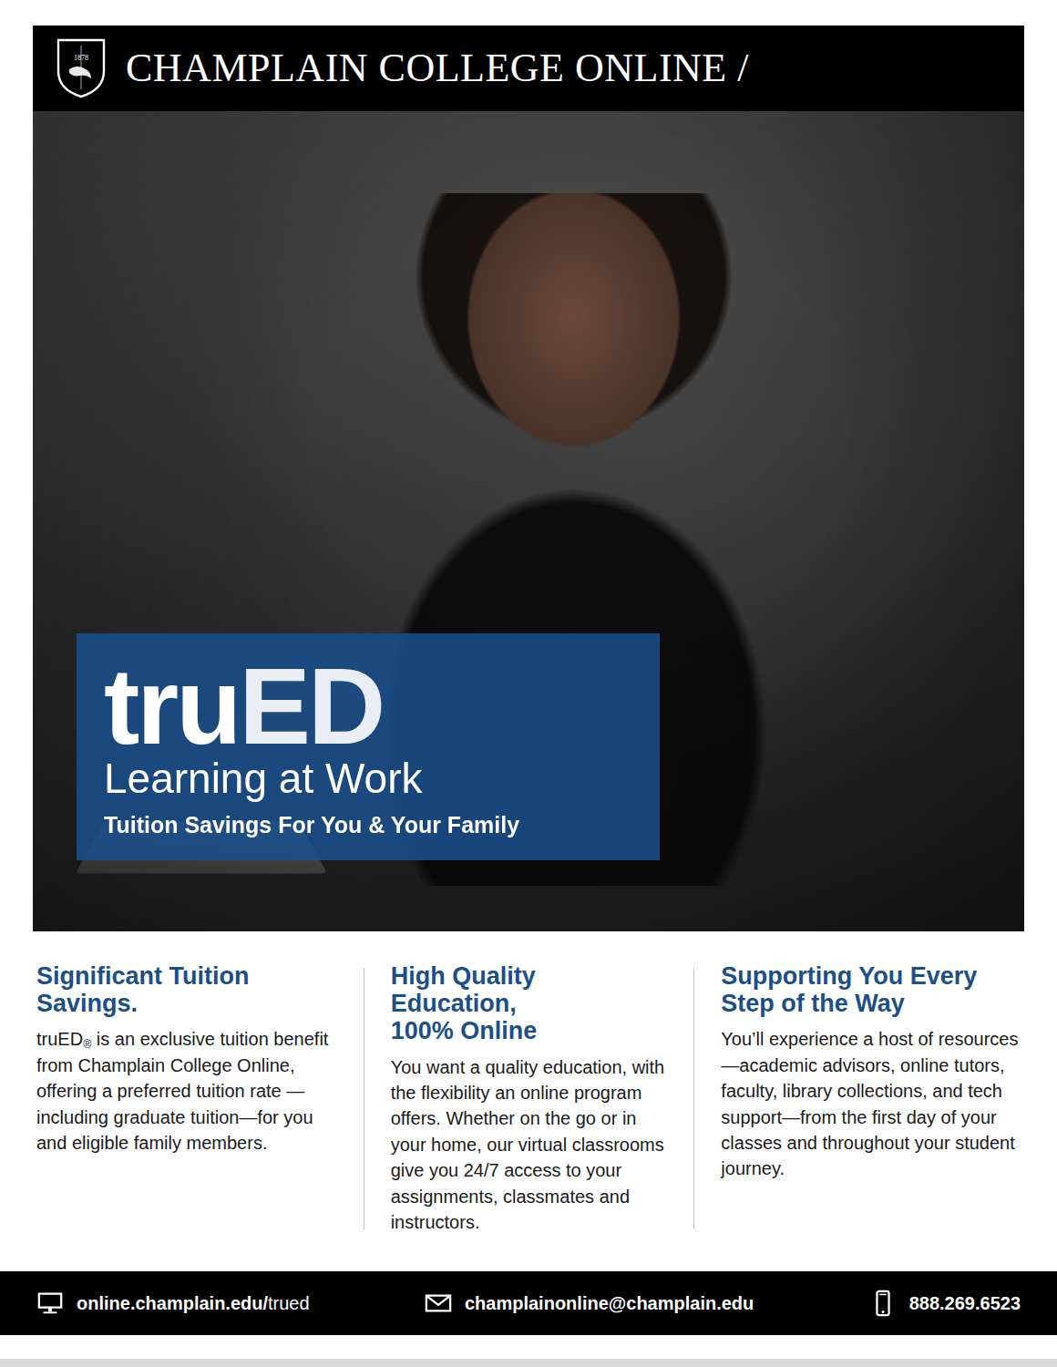1878
Champlain College Online /
tru ED
Learning at Work
Tuition Savings For You & Your Family
Significant Tuition Savings.
truED® is an exclusive tuition benefit from Champlain College Online, offering a preferred tuition rate —including graduate tuition—for you and eligible family members.
High Quality Education,
100% Online
You want a quality education, with the flexibility an online program offers. Whether on the go or in your home, our virtual classrooms give you 24/7 access to your assignments, classmates and instructors.
Supporting You Every
Step of the Way
You’ll experience a host of resources—academic advisors, online tutors, faculty, library collections, and tech support—from the first day of your classes and throughout your student journey.
online.champlain.edu/trued
champlainonline@champlain.edu
888.269.6523